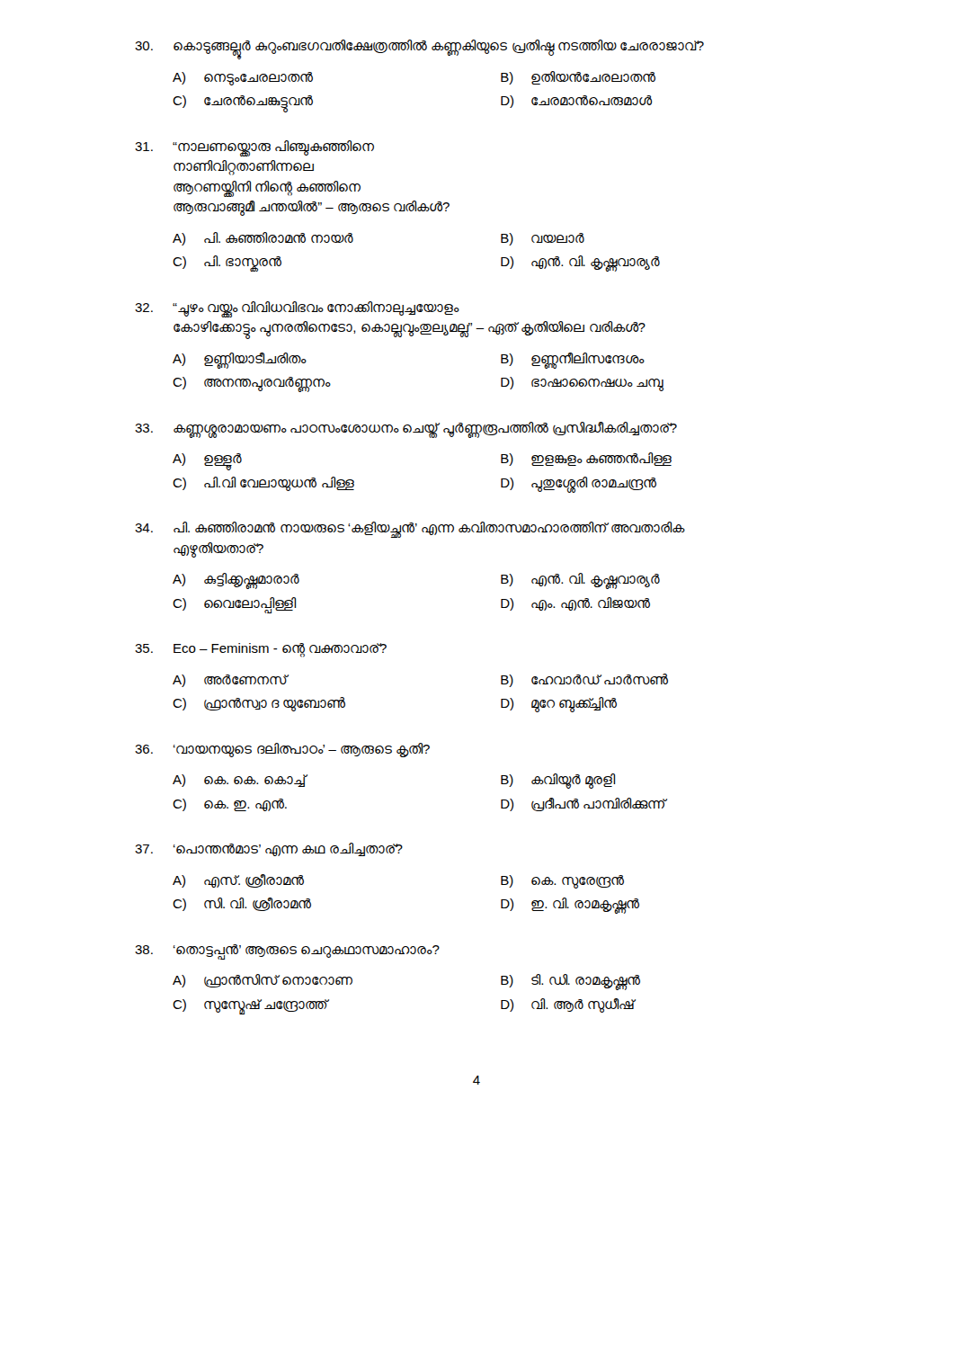30.
കൊടുങ്ങല്ലൂർ കുറുംബഭഗവതിക്ഷേത്രത്തിൽ കണ്ണകിയുടെ പ്രതിഷ്ഠ നടത്തിയ ചേരരാജാവ്?
| A) | നെടുംചേരലാതൻ | B) | ഉതിയൻചേരലാതൻ |
| C) | ചേരൻചെങ്കുട്ടുവൻ | D) | ചേരമാൻപെരുമാൾ |
31.
“നാലണയ്ക്കൊരു പിഞ്ചുകുഞ്ഞിനെ നാണിവിറ്റതാണിന്നലെ ആറണയ്ക്കിനി നിന്റെ കുഞ്ഞിനെ ആരുവാങ്ങുമീ ചന്തയിൽ” – ആരുടെ വരികൾ?
| A) | പി. കുഞ്ഞിരാമൻ നായർ | B) | വയലാർ |
| C) | പി. ഭാസ്കരൻ | D) | എൻ. വി. കൃഷ്ണവാര്യർ |
32.
“ചൂഴം വയ്ക്കും വിവിധവിഭവം നോക്കിനാലുച്ചയോളം കോഴിക്കോട്ടും പുനരതിനെടോ, കൊല്ലവുംതുല്യമല്ല” – ഏത് കൃതിയിലെ വരികൾ?
| A) | ഉണ്ണിയാടീചരിതം | B) | ഉണ്ണുനീലിസന്ദേശം |
| C) | അനന്തപുരവർണ്ണനം | D) | ഭാഷാനൈഷധം ചമ്പു |
33.
കണ്ണശ്ശരാമായണം പാഠസംശോധനം ചെയ്ത് പൂർണ്ണരൂപത്തിൽ പ്രസിദ്ധീകരിച്ചതാര്?
| A) | ഉള്ളൂർ | B) | ഇളങ്കുളം കുഞ്ഞൻപിള്ള |
| C) | പി.വി വേലായുധൻ പിള്ള | D) | പുതുശ്ശേരി രാമചന്ദ്രൻ |
34.
പി. കുഞ്ഞിരാമൻ നായരുടെ ‘കളിയച്ഛൻ’ എന്ന കവിതാസമാഹാരത്തിന് അവതാരിക എഴുതിയതാര്?
| A) | കുട്ടിക്കൃഷ്ണമാരാർ | B) | എൻ. വി. കൃഷ്ണവാര്യർ |
| C) | വൈലോപ്പിള്ളി | D) | എം. എൻ. വിജയൻ |
35.
Eco – Feminism - ന്റെ വക്താവാര്?
| A) | അർണേനസ് | B) | ഹേവാർഡ് പാർസൺ |
| C) | ഫ്രാൻസ്വാ ദ യുബോൺ | D) | മുറേ ബുക്ക്ച്ചിൻ |
36.
‘വായനയുടെ ദലിത്പാഠം’ – ആരുടെ കൃതി?
| A) | കെ. കെ. കൊച്ച് | B) | കവിയൂർ മുരളി |
| C) | കെ. ഇ. എൻ. | D) | പ്രദീപൻ പാമ്പിരിക്കുന്ന് |
37.
‘പൊന്തൻമാട’ എന്ന കഥ രചിച്ചതാര്?
| A) | എസ്. ശ്രീരാമൻ | B) | കെ. സുരേന്ദ്രൻ |
| C) | സി. വി. ശ്രീരാമൻ | D) | ഇ. വി. രാമകൃഷ്ണൻ |
38.
‘തൊട്ടപ്പൻ’ ആരുടെ ചെറുകഥാസമാഹാരം?
| A) | ഫ്രാൻസിസ് നൊറോണ | B) | ടി. ഡി. രാമകൃഷ്ണൻ |
| C) | സുസ്മേഷ് ചന്ദ്രോത്ത് | D) | വി. ആർ സുധീഷ് |
4